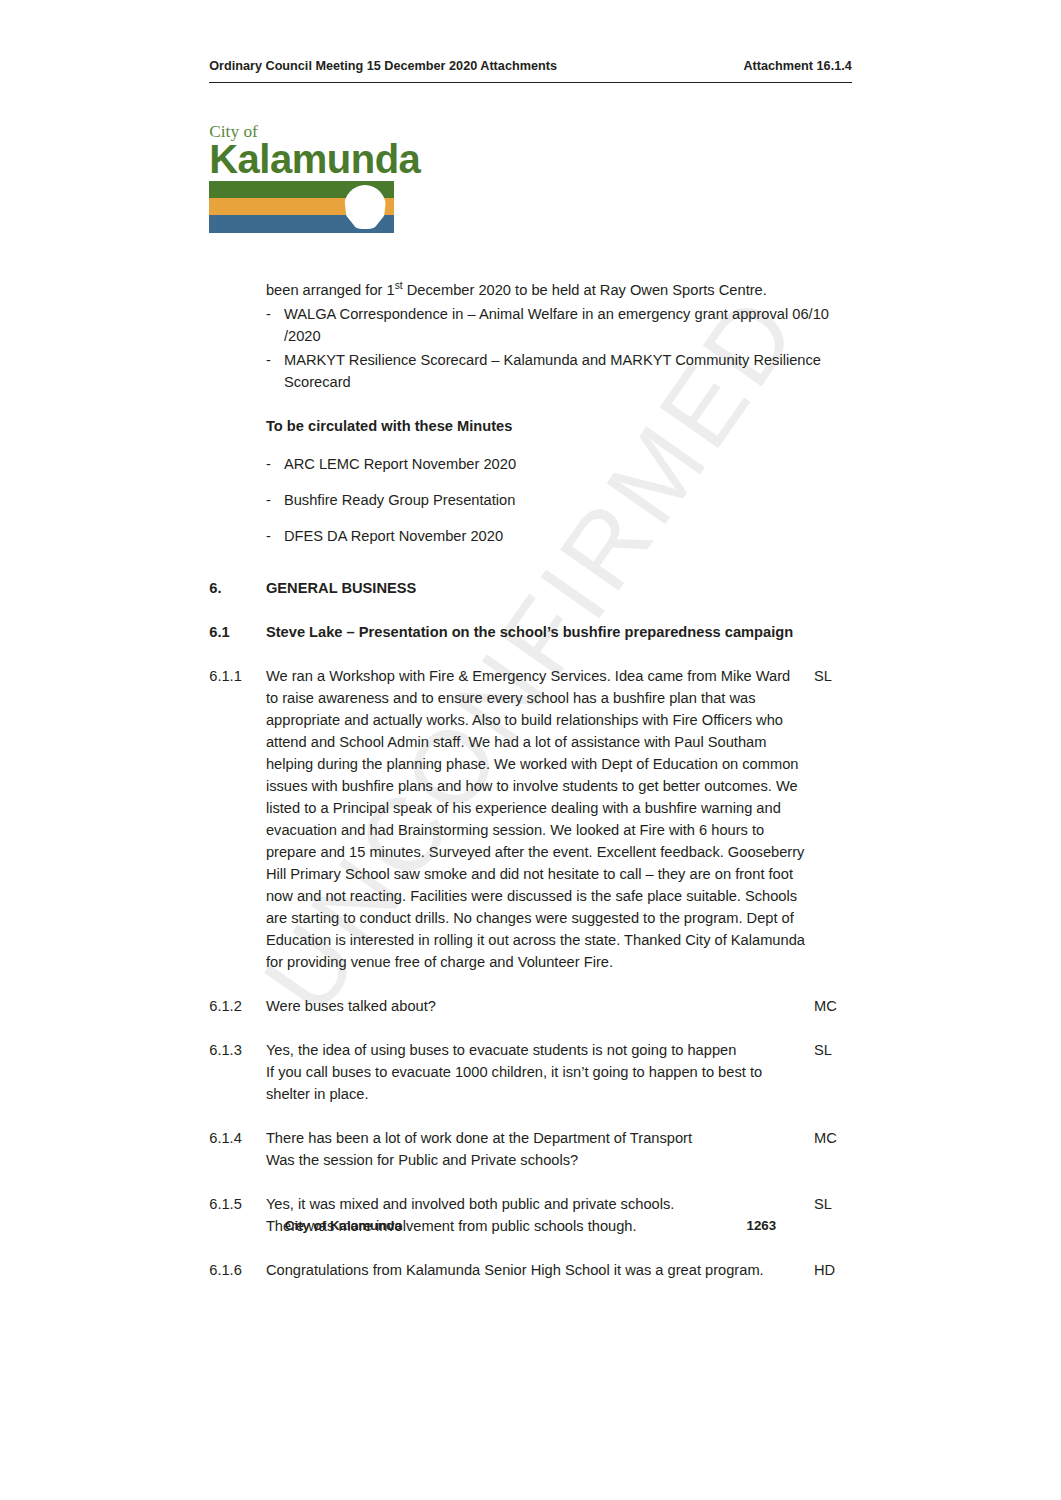UNCONFIRMED
Ordinary Council Meeting 15 December 2020 Attachments Attachment 16.1.4
City of
Kalamunda
been arranged for 1st December 2020 to be held at Ray Owen Sports Centre.
WALGA Correspondence in – Animal Welfare in an emergency grant approval 06/10 /2020
MARKYT Resilience Scorecard – Kalamunda and MARKYT Community Resilience Scorecard
To be circulated with these Minutes
ARC LEMC Report November 2020
Bushfire Ready Group Presentation
DFES DA Report November 2020
6. GENERAL BUSINESS
6.1 Steve Lake – Presentation on the school’s bushfire preparedness campaign
6.1.1
We ran a Workshop with Fire & Emergency Services. Idea came from Mike Ward to raise awareness and to ensure every school has a bushfire plan that was appropriate and actually works. Also to build relationships with Fire Officers who attend and School Admin staff. We had a lot of assistance with Paul Southam helping during the planning phase. We worked with Dept of Education on common issues with bushfire plans and how to involve students to get better outcomes. We listed to a Principal speak of his experience dealing with a bushfire warning and evacuation and had Brainstorming session. We looked at Fire with 6 hours to prepare and 15 minutes. Surveyed after the event. Excellent feedback. Gooseberry Hill Primary School saw smoke and did not hesitate to call – they are on front foot now and not reacting. Facilities were discussed is the safe place suitable. Schools are starting to conduct drills. No changes were suggested to the program. Dept of Education is interested in rolling it out across the state. Thanked City of Kalamunda for providing venue free of charge and Volunteer Fire. SL
6.1.2
Were buses talked about? MC
6.1.3
Yes, the idea of using buses to evacuate students is not going to happen
If you call buses to evacuate 1000 children, it isn’t going to happen to best to shelter in place. SL
6.1.4
There has been a lot of work done at the Department of Transport
Was the session for Public and Private schools? MC
6.1.5
Yes, it was mixed and involved both public and private schools.
There was more involvement from public schools though. SL
6.1.6
Congratulations from Kalamunda Senior High School it was a great program. HD
City of Kalamunda 1263